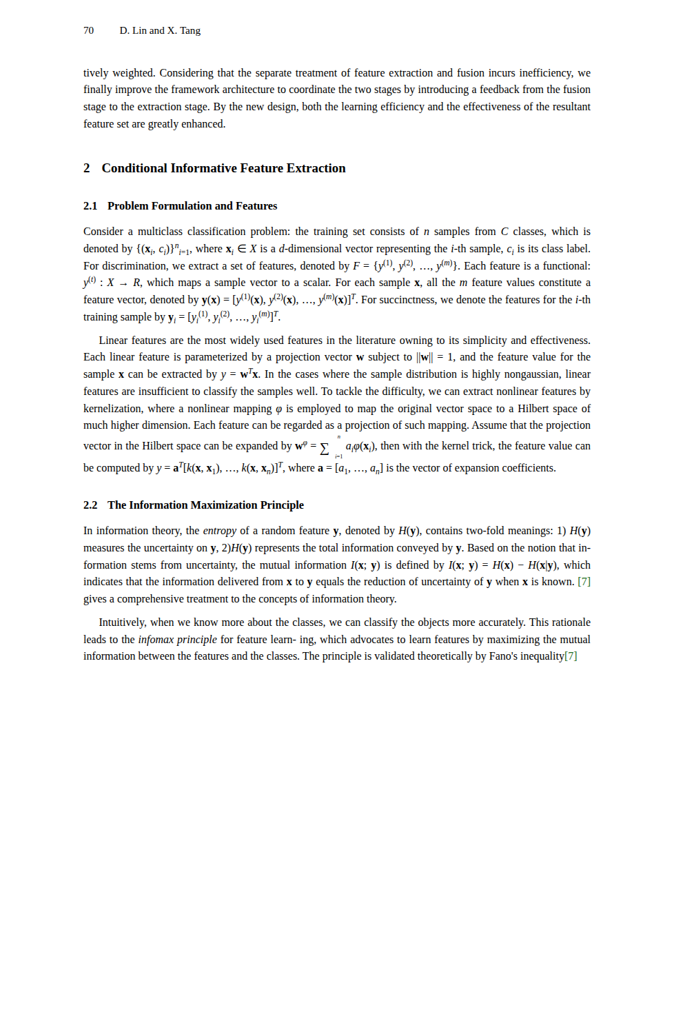70 D. Lin and X. Tang
tively weighted. Considering that the separate treatment of feature extraction and fusion incurs inefficiency, we finally improve the framework architecture to coordinate the two stages by introducing a feedback from the fusion stage to the extraction stage. By the new design, both the learning efficiency and the effectiveness of the resultant feature set are greatly enhanced.
2 Conditional Informative Feature Extraction
2.1 Problem Formulation and Features
Consider a multiclass classification problem: the training set consists of n samples from C classes, which is denoted by {(xi, ci)}ni=1, where xi ∈ X is a d-dimensional vector representing the i-th sample, ci is its class label. For discrimination, we extract a set of features, denoted by F = {y(1), y(2), …, y(m)}. Each feature is a functional: y(t) : X → R, which maps a sample vector to a scalar. For each sample x, all the m feature values constitute a feature vector, denoted by y(x) = [y(1)(x), y(2)(x), …, y(m)(x)]T. For succinctness, we denote the features for the i-th training sample by yi = [yi(1), yi(2), …, yi(m)]T.
Linear features are the most widely used features in the literature owning to its simplicity and effectiveness. Each linear feature is parameterized by a projection vector w subject to ||w|| = 1, and the feature value for the sample x can be extracted by y = wTx. In the cases where the sample distribution is highly nongaussian, linear features are insufficient to classify the samples well. To tackle the difficulty, we can extract nonlinear features by kernelization, where a nonlinear mapping φ is employed to map the original vector space to a Hilbert space of much higher dimension. Each feature can be regarded as a projection of such mapping. Assume that the projection vector in the Hilbert space can be expanded by wφ = n∑i=1 aiφ(xi), then with the kernel trick, the feature value can be computed by y = aT[k(x, x1), …, k(x, xn)]T, where a = [a1, …, an] is the vector of expansion coefficients.
2.2 The Information Maximization Principle
In information theory, the entropy of a random feature y, denoted by H(y), contains two-fold meanings: 1) H(y) measures the uncertainty on y, 2)H(y) represents the total information conveyed by y. Based on the notion that in- formation stems from uncertainty, the mutual information I(x; y) is defined by I(x; y) = H(x) − H(x|y), which indicates that the information delivered from x to y equals the reduction of uncertainty of y when x is known. [7] gives a comprehensive treatment to the concepts of information theory.
Intuitively, when we know more about the classes, we can classify the objects more accurately. This rationale leads to the infomax principle for feature learn- ing, which advocates to learn features by maximizing the mutual information between the features and the classes. The principle is validated theoretically by Fano's inequality[7]